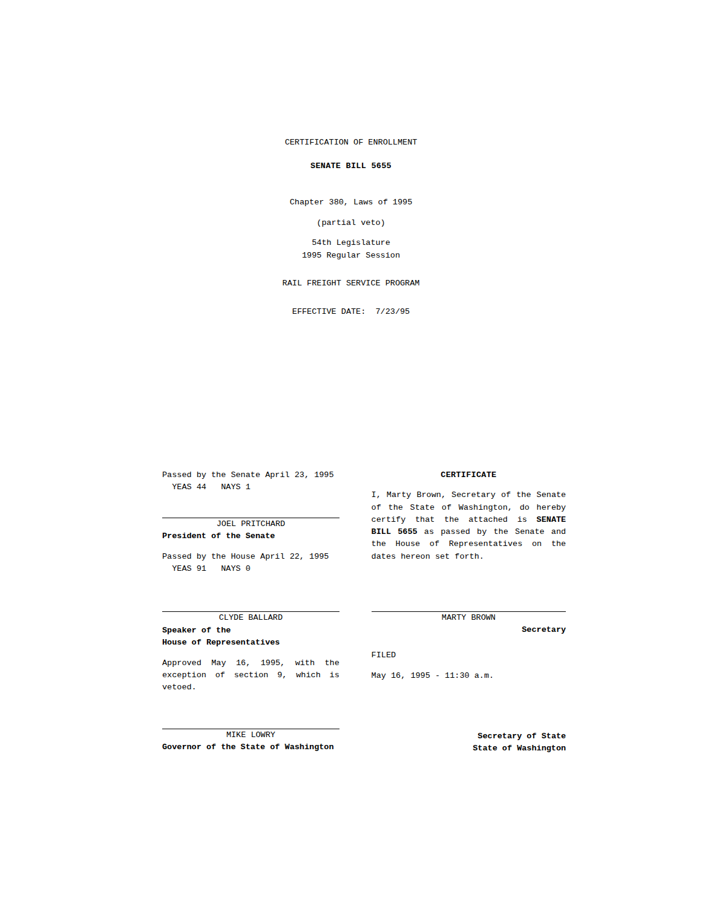CERTIFICATION OF ENROLLMENT
SENATE BILL 5655
Chapter 380, Laws of 1995
(partial veto)
54th Legislature
1995 Regular Session
RAIL FREIGHT SERVICE PROGRAM
EFFECTIVE DATE: 7/23/95
Passed by the Senate April 23, 1995
YEAS 44 NAYS 1
JOEL PRITCHARD
President of the Senate
Passed by the House April 22, 1995
YEAS 91 NAYS 0
CLYDE BALLARD
Speaker of the
House of Representatives
Approved May 16, 1995, with the exception of section 9, which is vetoed.
MIKE LOWRY
Governor of the State of Washington
CERTIFICATE
I, Marty Brown, Secretary of the Senate of the State of Washington, do hereby certify that the attached is SENATE BILL 5655 as passed by the Senate and the House of Representatives on the dates hereon set forth.
MARTY BROWN
Secretary
FILED
May 16, 1995 - 11:30 a.m.
Secretary of State
State of Washington